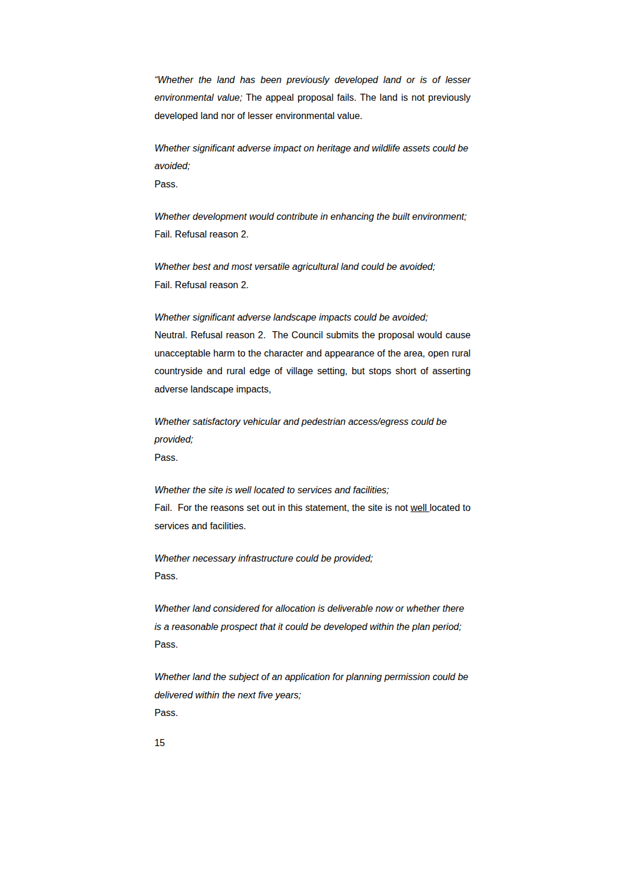“Whether the land has been previously developed land or is of lesser environmental value; The appeal proposal fails. The land is not previously developed land nor of lesser environmental value.
Whether significant adverse impact on heritage and wildlife assets could be avoided;
Pass.
Whether development would contribute in enhancing the built environment;
Fail. Refusal reason 2.
Whether best and most versatile agricultural land could be avoided;
Fail. Refusal reason 2.
Whether significant adverse landscape impacts could be avoided;
Neutral. Refusal reason 2. The Council submits the proposal would cause unacceptable harm to the character and appearance of the area, open rural countryside and rural edge of village setting, but stops short of asserting adverse landscape impacts,
Whether satisfactory vehicular and pedestrian access/egress could be provided;
Pass.
Whether the site is well located to services and facilities;
Fail. For the reasons set out in this statement, the site is not well located to services and facilities.
Whether necessary infrastructure could be provided;
Pass.
Whether land considered for allocation is deliverable now or whether there is a reasonable prospect that it could be developed within the plan period;
Pass.
Whether land the subject of an application for planning permission could be delivered within the next five years;
Pass.
15